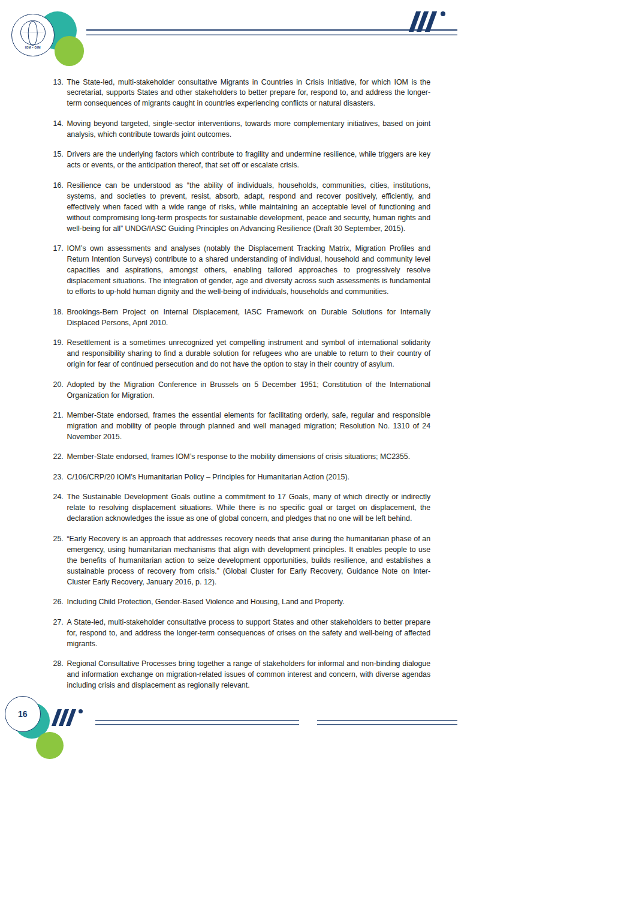IOM • OIM
13. The State-led, multi-stakeholder consultative Migrants in Countries in Crisis Initiative, for which IOM is the secretariat, supports States and other stakeholders to better prepare for, respond to, and address the longer-term consequences of migrants caught in countries experiencing conflicts or natural disasters.
14. Moving beyond targeted, single-sector interventions, towards more complementary initiatives, based on joint analysis, which contribute towards joint outcomes.
15. Drivers are the underlying factors which contribute to fragility and undermine resilience, while triggers are key acts or events, or the anticipation thereof, that set off or escalate crisis.
16. Resilience can be understood as “the ability of individuals, households, communities, cities, institutions, systems, and societies to prevent, resist, absorb, adapt, respond and recover positively, efficiently, and effectively when faced with a wide range of risks, while maintaining an acceptable level of functioning and without compromising long-term prospects for sustainable development, peace and security, human rights and well-being for all” UNDG/IASC Guiding Principles on Advancing Resilience (Draft 30 September, 2015).
17. IOM’s own assessments and analyses (notably the Displacement Tracking Matrix, Migration Profiles and Return Intention Surveys) contribute to a shared understanding of individual, household and community level capacities and aspirations, amongst others, enabling tailored approaches to progressively resolve displacement situations. The integration of gender, age and diversity across such assessments is fundamental to efforts to up-hold human dignity and the well-being of individuals, households and communities.
18. Brookings-Bern Project on Internal Displacement, IASC Framework on Durable Solutions for Internally Displaced Persons, April 2010.
19. Resettlement is a sometimes unrecognized yet compelling instrument and symbol of international solidarity and responsibility sharing to find a durable solution for refugees who are unable to return to their country of origin for fear of continued persecution and do not have the option to stay in their country of asylum.
20. Adopted by the Migration Conference in Brussels on 5 December 1951; Constitution of the International Organization for Migration.
21. Member-State endorsed, frames the essential elements for facilitating orderly, safe, regular and responsible migration and mobility of people through planned and well managed migration; Resolution No. 1310 of 24 November 2015.
22. Member-State endorsed, frames IOM’s response to the mobility dimensions of crisis situations; MC2355.
23. C/106/CRP/20 IOM’s Humanitarian Policy – Principles for Humanitarian Action (2015).
24. The Sustainable Development Goals outline a commitment to 17 Goals, many of which directly or indirectly relate to resolving displacement situations. While there is no specific goal or target on displacement, the declaration acknowledges the issue as one of global concern, and pledges that no one will be left behind.
25.“Early Recovery is an approach that addresses recovery needs that arise during the humanitarian phase of an emergency, using humanitarian mechanisms that align with development principles. It enables people to use the benefits of humanitarian action to seize development opportunities, builds resilience, and establishes a sustainable process of recovery from crisis.” (Global Cluster for Early Recovery, Guidance Note on Inter-Cluster Early Recovery, January 2016, p. 12).
26. Including Child Protection, Gender-Based Violence and Housing, Land and Property.
27. A State-led, multi-stakeholder consultative process to support States and other stakeholders to better prepare for, respond to, and address the longer-term consequences of crises on the safety and well-being of affected migrants.
28. Regional Consultative Processes bring together a range of stakeholders for informal and non-binding dialogue and information exchange on migration-related issues of common interest and concern, with diverse agendas including crisis and displacement as regionally relevant.
16